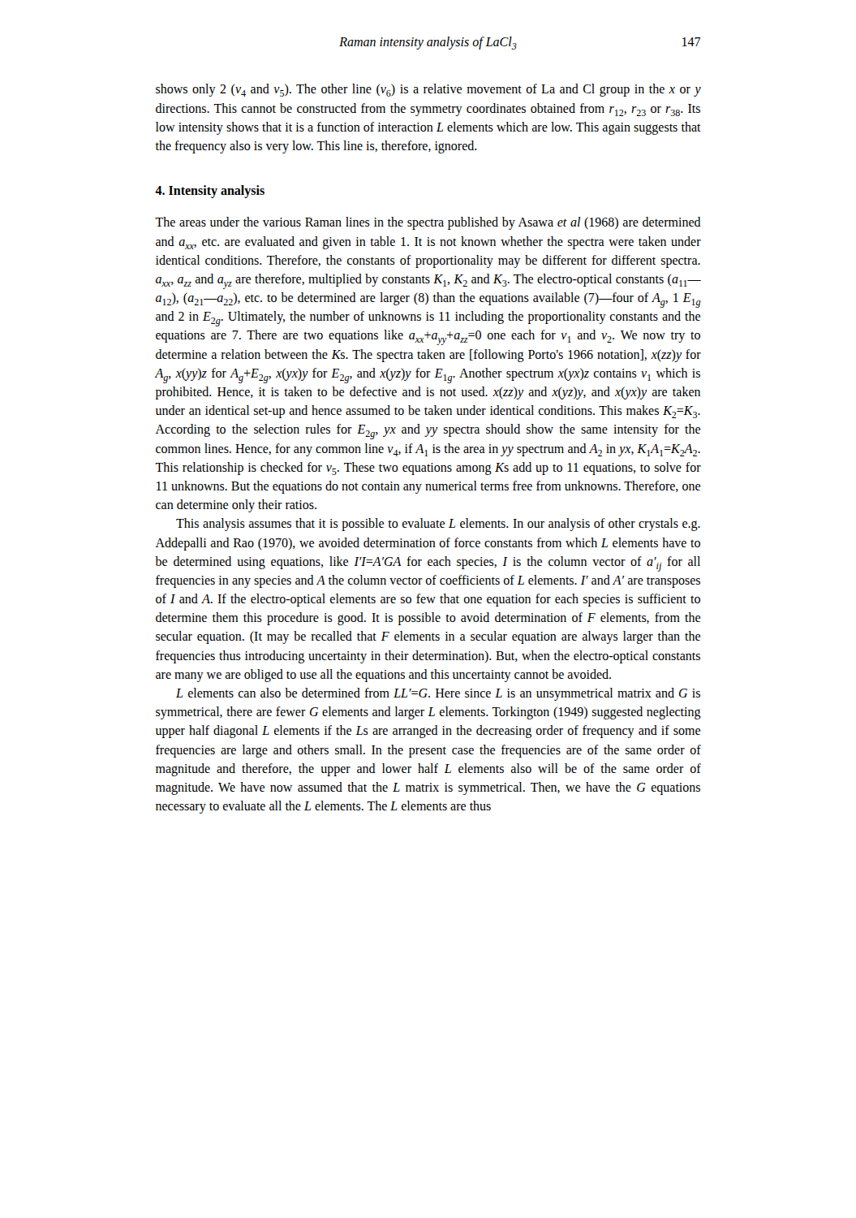Raman intensity analysis of LaCl3 147
shows only 2 (ν4 and ν5). The other line (ν6) is a relative movement of La and Cl group in the x or y directions. This cannot be constructed from the symmetry coordinates obtained from r12, r23 or r38. Its low intensity shows that it is a function of interaction L elements which are low. This again suggests that the frequency also is very low. This line is, therefore, ignored.
4. Intensity analysis
The areas under the various Raman lines in the spectra published by Asawa et al (1968) are determined and axx, etc. are evaluated and given in table 1. It is not known whether the spectra were taken under identical conditions. Therefore, the constants of proportionality may be different for different spectra. axx, azz and ayz are therefore, multiplied by constants K1, K2 and K3. The electro-optical constants (a11—a12), (a21—a22), etc. to be determined are larger (8) than the equations available (7)—four of Ag, 1 E1g and 2 in E2g. Ultimately, the number of unknowns is 11 including the proportionality constants and the equations are 7. There are two equations like axx+ayy+azz=0 one each for ν1 and ν2. We now try to determine a relation between the Ks. The spectra taken are [following Porto's 1966 notation], x(zz)y for Ag, x(yy)z for Ag+E2g, x(yx)y for E2g, and x(yz)y for E1g. Another spectrum x(yx)z contains ν1 which is prohibited. Hence, it is taken to be defective and is not used. x(zz)y and x(yz)y, and x(yx)y are taken under an identical set-up and hence assumed to be taken under identical conditions. This makes K2=K3. According to the selection rules for E2g, yx and yy spectra should show the same intensity for the common lines. Hence, for any common line ν4, if A1 is the area in yy spectrum and A2 in yx, K1A1=K2A2. This relationship is checked for ν5. These two equations among Ks add up to 11 equations, to solve for 11 unknowns. But the equations do not contain any numerical terms free from unknowns. Therefore, one can determine only their ratios.
This analysis assumes that it is possible to evaluate L elements. In our analysis of other crystals e.g. Addepalli and Rao (1970), we avoided determination of force constants from which L elements have to be determined using equations, like I′I=A′GA for each species, I is the column vector of a′ij for all frequencies in any species and A the column vector of coefficients of L elements. I′ and A′ are transposes of I and A. If the electro-optical elements are so few that one equation for each species is sufficient to determine them this procedure is good. It is possible to avoid determination of F elements, from the secular equation. (It may be recalled that F elements in a secular equation are always larger than the frequencies thus introducing uncertainty in their determination). But, when the electro-optical constants are many we are obliged to use all the equations and this uncertainty cannot be avoided.
L elements can also be determined from LL′=G. Here since L is an unsymmetrical matrix and G is symmetrical, there are fewer G elements and larger L elements. Torkington (1949) suggested neglecting upper half diagonal L elements if the Ls are arranged in the decreasing order of frequency and if some frequencies are large and others small. In the present case the frequencies are of the same order of magnitude and therefore, the upper and lower half L elements also will be of the same order of magnitude. We have now assumed that the L matrix is symmetrical. Then, we have the G equations necessary to evaluate all the L elements. The L elements are thus